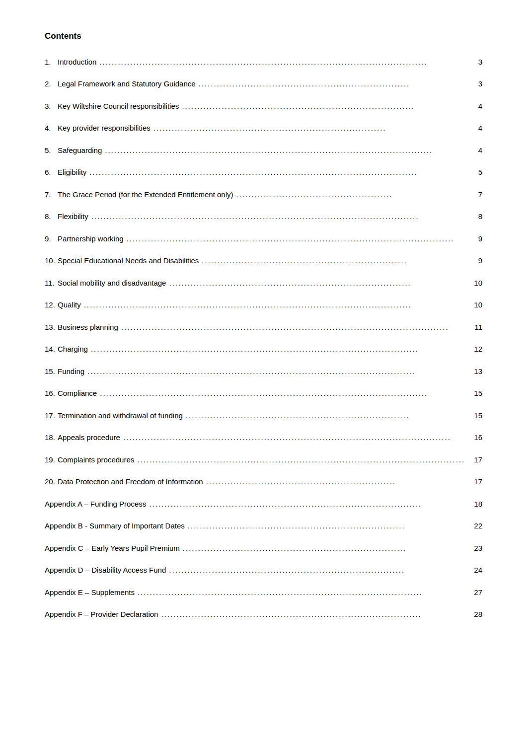Contents
1. Introduction ........................................................................................................... 3
2. Legal Framework and Statutory Guidance ..................................................................... 3
3. Key Wiltshire Council responsibilities ............................................................................ 4
4. Key provider responsibilities ............................................................................ 4
5. Safeguarding ........................................................................................................... 4
6. Eligibility ........................................................................................................... 5
7. The Grace Period (for the Extended Entitlement only) ................................................... 7
8. Flexibility ........................................................................................................... 8
9. Partnership working ........................................................................................................... 9
10. Special Educational Needs and Disabilities ................................................................... 9
11. Social mobility and disadvantage ............................................................................... 10
12. Quality ........................................................................................................... 10
13. Business planning ........................................................................................................... 11
14. Charging ........................................................................................................... 12
15. Funding ........................................................................................................... 13
16. Compliance ........................................................................................................... 15
17. Termination and withdrawal of funding ......................................................................... 15
18. Appeals procedure ........................................................................................................... 16
19. Complaints procedures ........................................................................................................... 17
20. Data Protection and Freedom of Information .............................................................. 17
Appendix A – Funding Process ......................................................................................... 18
Appendix B - Summary of Important Dates ....................................................................... 22
Appendix C – Early Years Pupil Premium ......................................................................... 23
Appendix D – Disability Access Fund ............................................................................. 24
Appendix E – Supplements ............................................................................................. 27
Appendix F – Provider Declaration ..................................................................................... 28